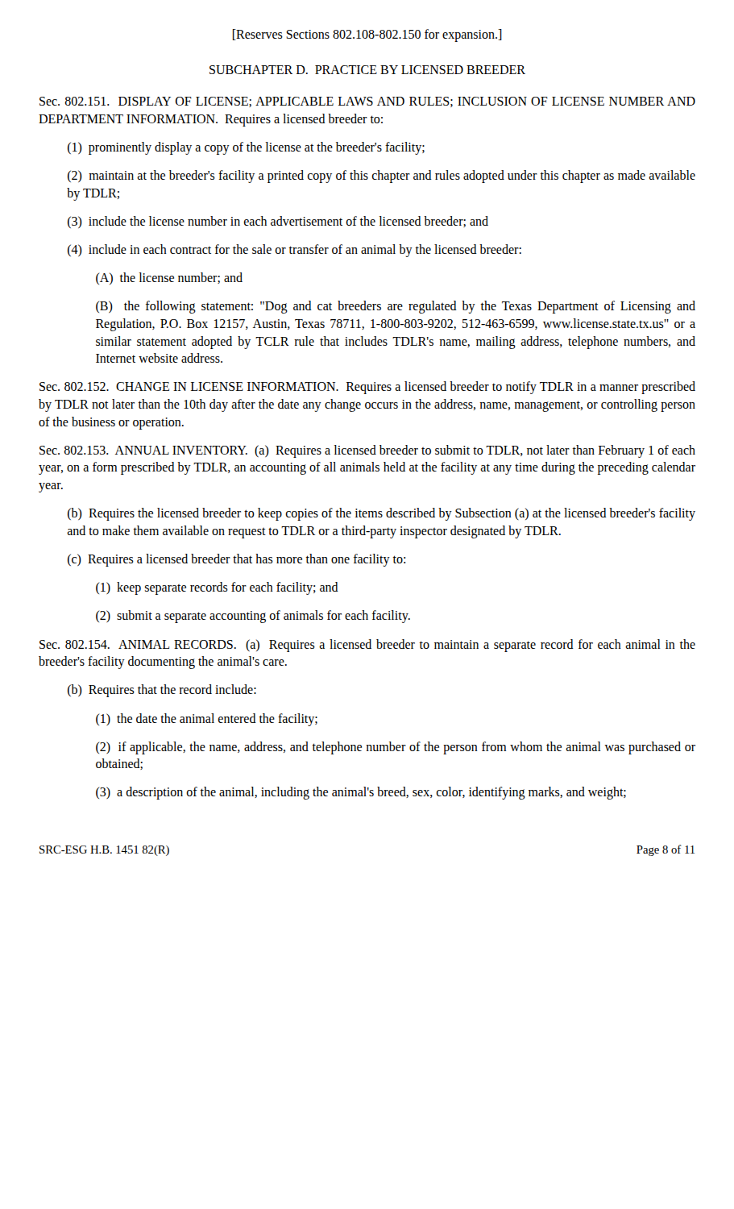[Reserves Sections 802.108-802.150 for expansion.]
SUBCHAPTER D. PRACTICE BY LICENSED BREEDER
Sec. 802.151. DISPLAY OF LICENSE; APPLICABLE LAWS AND RULES; INCLUSION OF LICENSE NUMBER AND DEPARTMENT INFORMATION. Requires a licensed breeder to:
(1) prominently display a copy of the license at the breeder's facility;
(2) maintain at the breeder's facility a printed copy of this chapter and rules adopted under this chapter as made available by TDLR;
(3) include the license number in each advertisement of the licensed breeder; and
(4) include in each contract for the sale or transfer of an animal by the licensed breeder:
(A) the license number; and
(B) the following statement: "Dog and cat breeders are regulated by the Texas Department of Licensing and Regulation, P.O. Box 12157, Austin, Texas 78711, 1-800-803-9202, 512-463-6599, www.license.state.tx.us" or a similar statement adopted by TCLR rule that includes TDLR's name, mailing address, telephone numbers, and Internet website address.
Sec. 802.152. CHANGE IN LICENSE INFORMATION. Requires a licensed breeder to notify TDLR in a manner prescribed by TDLR not later than the 10th day after the date any change occurs in the address, name, management, or controlling person of the business or operation.
Sec. 802.153. ANNUAL INVENTORY. (a) Requires a licensed breeder to submit to TDLR, not later than February 1 of each year, on a form prescribed by TDLR, an accounting of all animals held at the facility at any time during the preceding calendar year.
(b) Requires the licensed breeder to keep copies of the items described by Subsection (a) at the licensed breeder's facility and to make them available on request to TDLR or a third-party inspector designated by TDLR.
(c) Requires a licensed breeder that has more than one facility to:
(1) keep separate records for each facility; and
(2) submit a separate accounting of animals for each facility.
Sec. 802.154. ANIMAL RECORDS. (a) Requires a licensed breeder to maintain a separate record for each animal in the breeder's facility documenting the animal's care.
(b) Requires that the record include:
(1) the date the animal entered the facility;
(2) if applicable, the name, address, and telephone number of the person from whom the animal was purchased or obtained;
(3) a description of the animal, including the animal's breed, sex, color, identifying marks, and weight;
SRC-ESG H.B. 1451 82(R)
Page 8 of 11